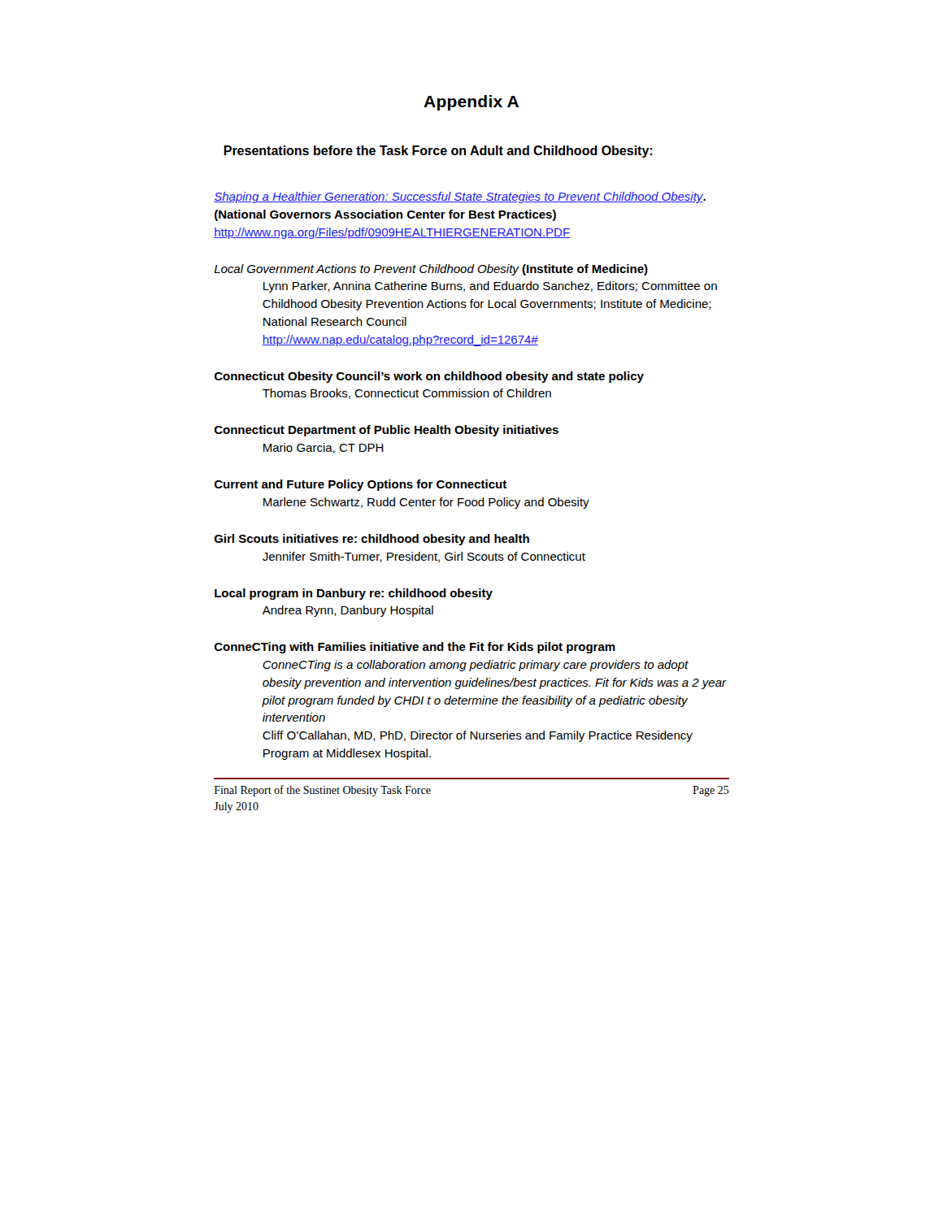Appendix A
Presentations before the Task Force on Adult and Childhood Obesity:
Shaping a Healthier Generation: Successful State Strategies to Prevent Childhood Obesity. (National Governors Association Center for Best Practices)
http://www.nga.org/Files/pdf/0909HEALTHIERGENERATION.PDF
Local Government Actions to Prevent Childhood Obesity (Institute of Medicine)
Lynn Parker, Annina Catherine Burns, and Eduardo Sanchez, Editors; Committee on Childhood Obesity Prevention Actions for Local Governments; Institute of Medicine; National Research Council
http://www.nap.edu/catalog.php?record_id=12674#
Connecticut Obesity Council’s work on childhood obesity and state policy
Thomas Brooks, Connecticut Commission of Children
Connecticut Department of Public Health Obesity initiatives
Mario Garcia, CT DPH
Current and Future Policy Options for Connecticut
Marlene Schwartz, Rudd Center for Food Policy and Obesity
Girl Scouts initiatives re: childhood obesity and health
Jennifer Smith-Turner, President, Girl Scouts of Connecticut
Local program in Danbury re: childhood obesity
Andrea Rynn, Danbury Hospital
ConneCTing with Families initiative and the Fit for Kids pilot program
ConneCTing is a collaboration among pediatric primary care providers to adopt obesity prevention and intervention guidelines/best practices. Fit for Kids was a 2 year pilot program funded by CHDI t o determine the feasibility of a pediatric obesity intervention
Cliff O’Callahan, MD, PhD, Director of Nurseries and Family Practice Residency Program at Middlesex Hospital.
Final Report of the Sustinet Obesity Task ForceJuly 2010
Page 25